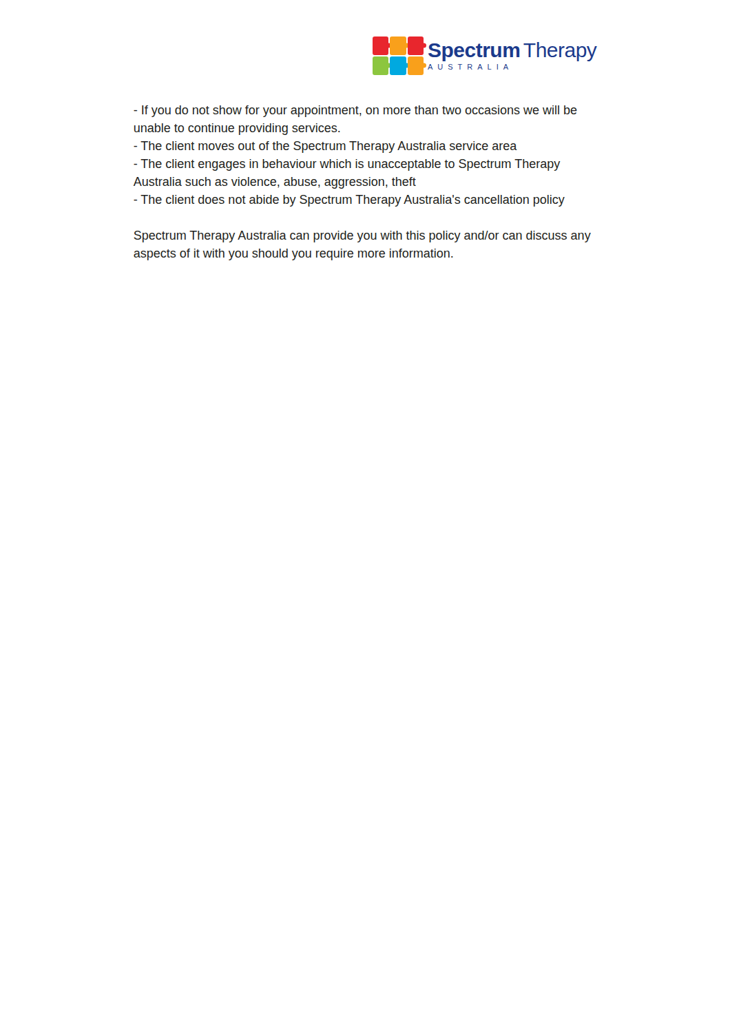Spectrum Therapy AUSTRALIA
If you do not show for your appointment, on more than two occasions we will be unable to continue providing services.
The client moves out of the Spectrum Therapy Australia service area
The client engages in behaviour which is unacceptable to Spectrum Therapy Australia such as violence, abuse, aggression, theft
The client does not abide by Spectrum Therapy Australia's cancellation policy
Spectrum Therapy Australia can provide you with this policy and/or can discuss any aspects of it with you should you require more information.